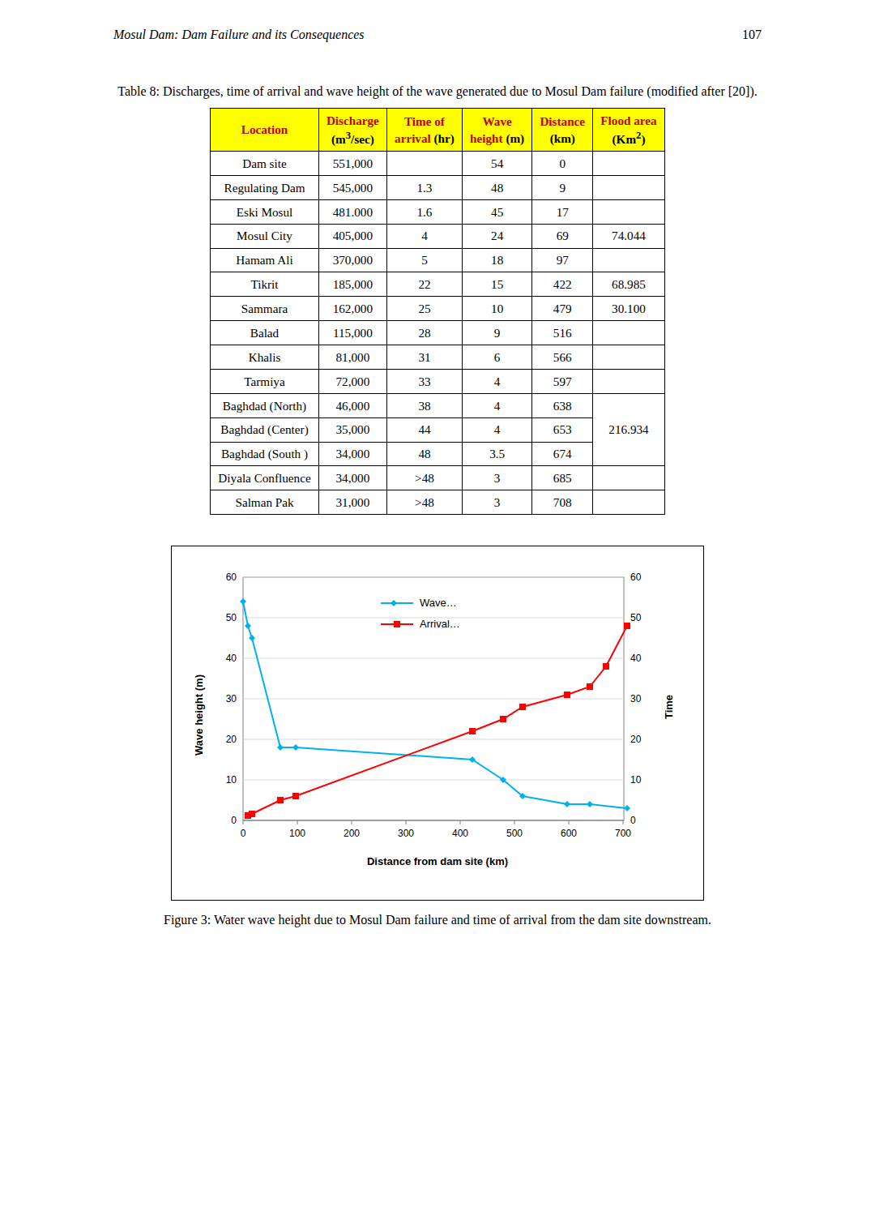Mosul Dam: Dam Failure and its Consequences 107
Table 8: Discharges, time of arrival and wave height of the wave generated due to Mosul Dam failure (modified after [20]).
| Location | Discharge (m 3 /sec) | Time of arrival (hr) | Wave height (m) | Distance (km) | Flood area (Km 2 ) |
| --- | --- | --- | --- | --- | --- |
| Dam site | 551,000 | | 54 | 0 | |
| Regulating Dam | 545,000 | 1.3 | 48 | 9 | |
| Eski Mosul | 481.000 | 1.6 | 45 | 17 | |
| Mosul City | 405,000 | 4 | 24 | 69 | 74.044 |
| Hamam Ali | 370,000 | 5 | 18 | 97 | |
| Tikrit | 185,000 | 22 | 15 | 422 | 68.985 |
| Sammara | 162,000 | 25 | 10 | 479 | 30.100 |
| Balad | 115,000 | 28 | 9 | 516 | |
| Khalis | 81,000 | 31 | 6 | 566 | |
| Tarmiya | 72,000 | 33 | 4 | 597 | |
| Baghdad (North) | 46,000 | 38 | 4 | 638 | 216.934 |
| Baghdad (Center) | 35,000 | 44 | 4 | 653 |
| Baghdad (South ) | 34,000 | 48 | 3.5 | 674 |
| Diyala Confluence | 34,000 | >48 | 3 | 685 | |
| Salman Pak | 31,000 | >48 | 3 | 708 | |
0 10 20 30 40 50 60 0 10 20 30 40 50 60 0 100 200 300 400 500 600 700 Distance from dam site (km) Wave height (m) Time Wave… Arrival…
Figure 3: Water wave height due to Mosul Dam failure and time of arrival from the dam site downstream.